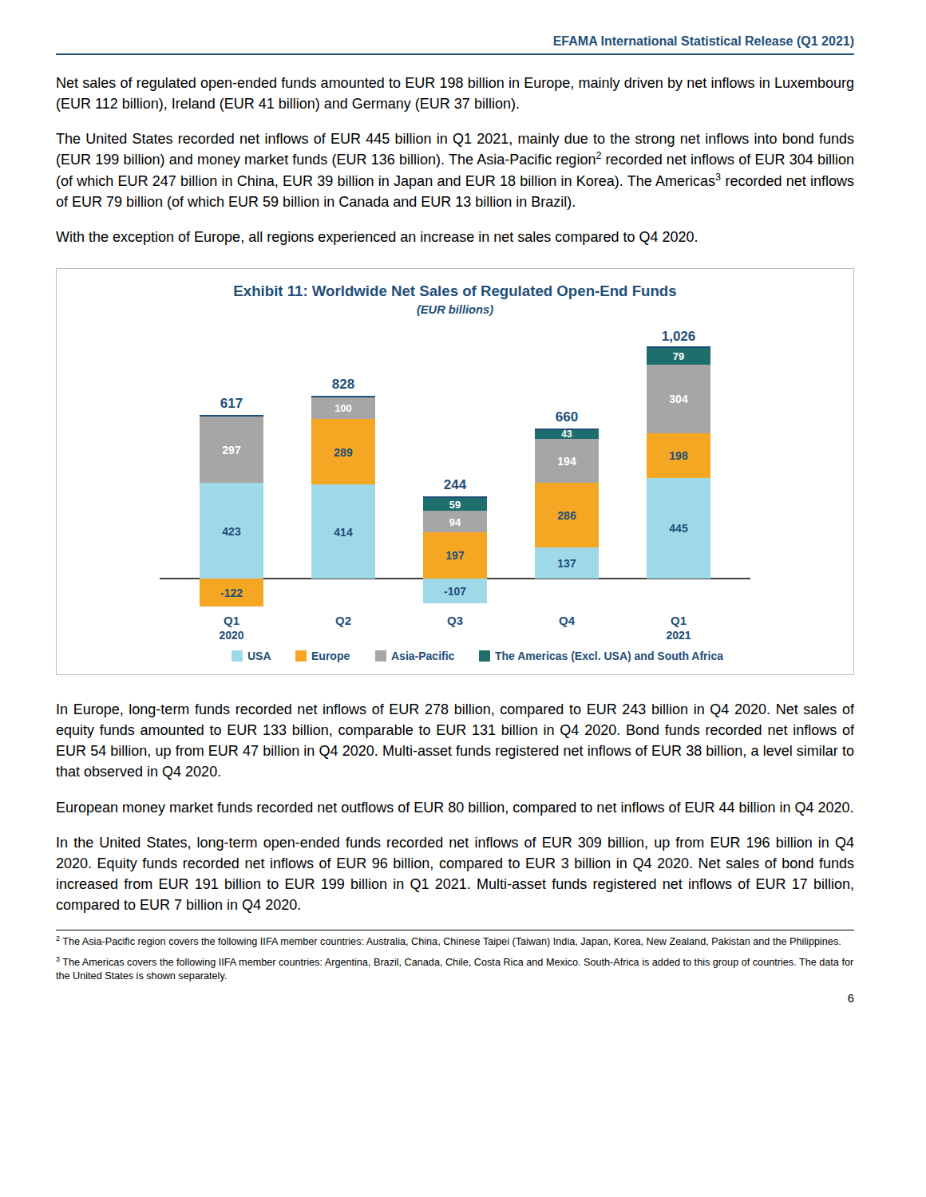EFAMA International Statistical Release (Q1 2021)
Net sales of regulated open-ended funds amounted to EUR 198 billion in Europe, mainly driven by net inflows in Luxembourg (EUR 112 billion), Ireland (EUR 41 billion) and Germany (EUR 37 billion).
The United States recorded net inflows of EUR 445 billion in Q1 2021, mainly due to the strong net inflows into bond funds (EUR 199 billion) and money market funds (EUR 136 billion). The Asia-Pacific region2 recorded net inflows of EUR 304 billion (of which EUR 247 billion in China, EUR 39 billion in Japan and EUR 18 billion in Korea). The Americas3 recorded net inflows of EUR 79 billion (of which EUR 59 billion in Canada and EUR 13 billion in Brazil).
With the exception of Europe, all regions experienced an increase in net sales compared to Q4 2020.
Exhibit 11: Worldwide Net Sales of Regulated Open-End Funds
(EUR billions)
423 297 -122 617 414 289 100 828 197 94 59 -107 244 137 286 194 43 660 445 198 304 79 1,026 Q1 2020 Q2 Q3 Q4 Q1 2021 USA Europe Asia-Pacific The Americas (Excl. USA) and South Africa
In Europe, long-term funds recorded net inflows of EUR 278 billion, compared to EUR 243 billion in Q4 2020. Net sales of equity funds amounted to EUR 133 billion, comparable to EUR 131 billion in Q4 2020. Bond funds recorded net inflows of EUR 54 billion, up from EUR 47 billion in Q4 2020. Multi-asset funds registered net inflows of EUR 38 billion, a level similar to that observed in Q4 2020.
European money market funds recorded net outflows of EUR 80 billion, compared to net inflows of EUR 44 billion in Q4 2020.
In the United States, long-term open-ended funds recorded net inflows of EUR 309 billion, up from EUR 196 billion in Q4 2020. Equity funds recorded net inflows of EUR 96 billion, compared to EUR 3 billion in Q4 2020. Net sales of bond funds increased from EUR 191 billion to EUR 199 billion in Q1 2021. Multi-asset funds registered net inflows of EUR 17 billion, compared to EUR 7 billion in Q4 2020.
2 The Asia-Pacific region covers the following IIFA member countries: Australia, China, Chinese Taipei (Taiwan) India, Japan, Korea, New Zealand, Pakistan and the Philippines.
3 The Americas covers the following IIFA member countries: Argentina, Brazil, Canada, Chile, Costa Rica and Mexico. South-Africa is added to this group of countries. The data for the United States is shown separately.
6